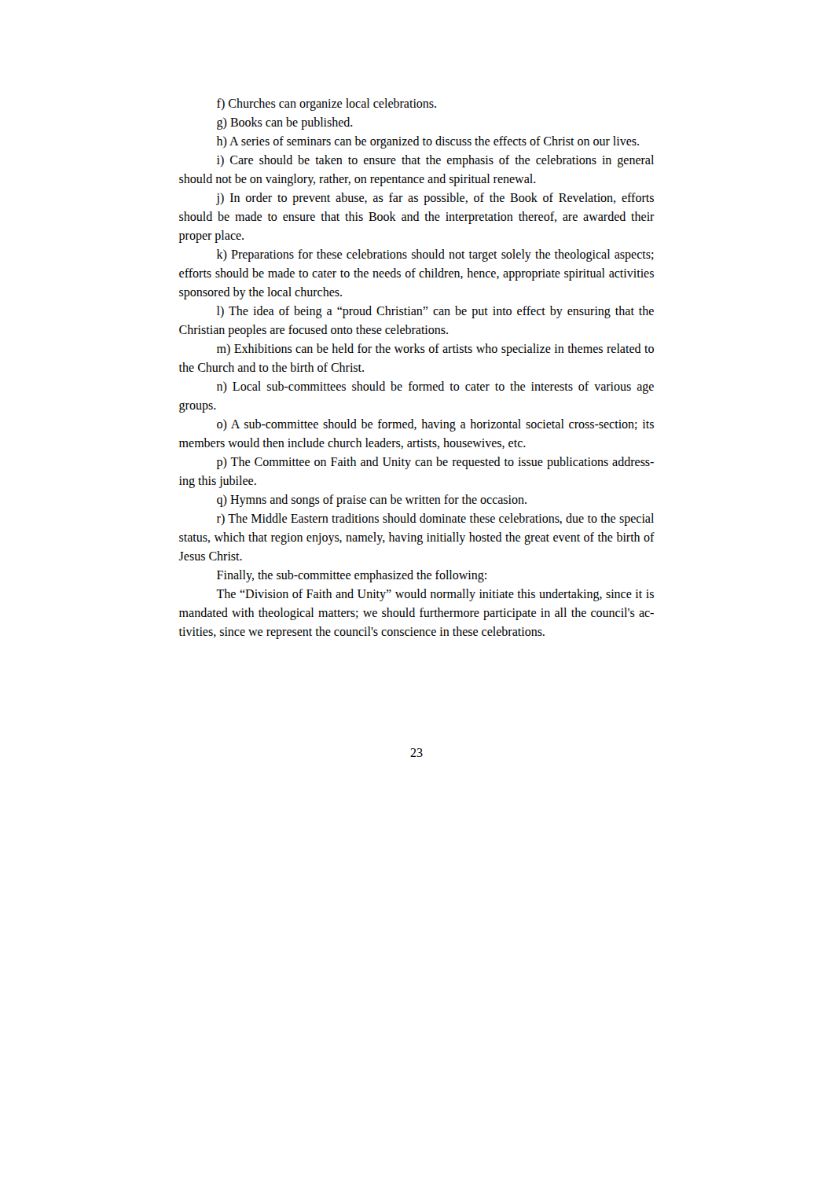f) Churches can organize local celebrations.
g) Books can be published.
h) A series of seminars can be organized to discuss the effects of Christ on our lives.
i) Care should be taken to ensure that the emphasis of the celebrations in general should not be on vainglory, rather, on repentance and spiritual renewal.
j) In order to prevent abuse, as far as possible, of the Book of Revelation, efforts should be made to ensure that this Book and the interpretation thereof, are awarded their proper place.
k) Preparations for these celebrations should not target solely the theological aspects; efforts should be made to cater to the needs of children, hence, appropriate spiritual activities sponsored by the local churches.
l) The idea of being a “proud Christian” can be put into effect by ensuring that the Christian peoples are focused onto these celebrations.
m) Exhibitions can be held for the works of artists who specialize in themes related to the Church and to the birth of Christ.
n) Local sub-committees should be formed to cater to the interests of various age groups.
o) A sub-committee should be formed, having a horizontal societal cross-section; its members would then include church leaders, artists, housewives, etc.
p) The Committee on Faith and Unity can be requested to issue publications addressing this jubilee.
q) Hymns and songs of praise can be written for the occasion.
r) The Middle Eastern traditions should dominate these celebrations, due to the special status, which that region enjoys, namely, having initially hosted the great event of the birth of Jesus Christ.
Finally, the sub-committee emphasized the following:
The “Division of Faith and Unity” would normally initiate this undertaking, since it is mandated with theological matters; we should furthermore participate in all the council's activities, since we represent the council's conscience in these celebrations.
23